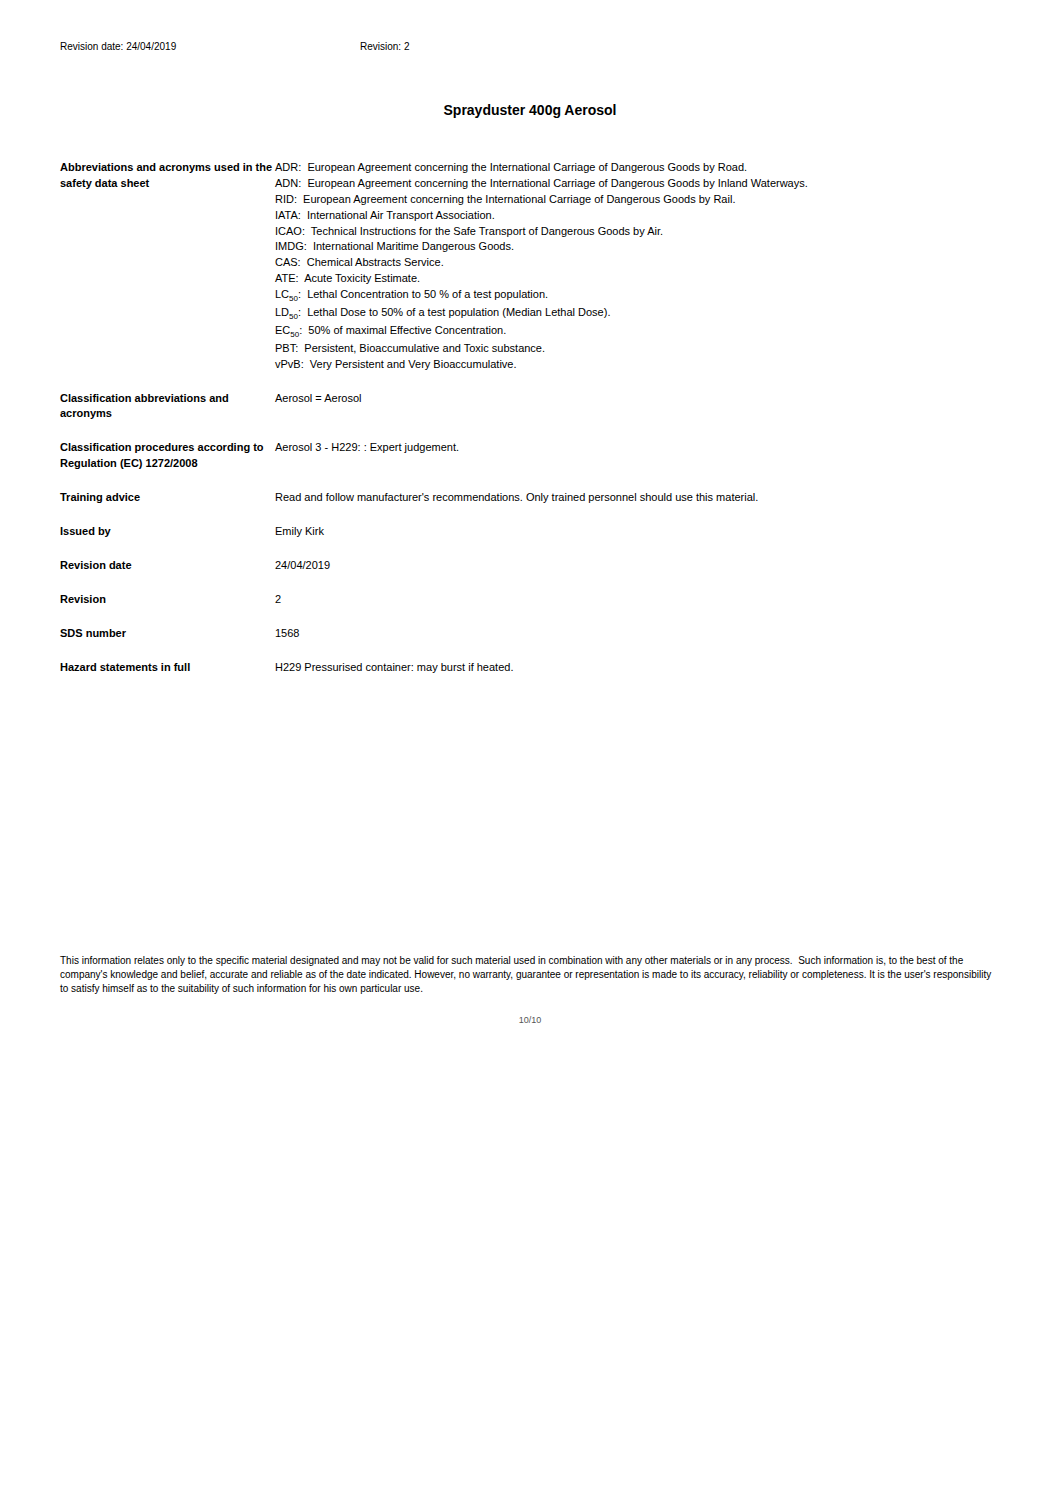Revision date: 24/04/2019
Revision: 2
Sprayduster 400g Aerosol
| Abbreviations and acronyms used in the safety data sheet | ADR: European Agreement concerning the International Carriage of Dangerous Goods by Road. ADN: European Agreement concerning the International Carriage of Dangerous Goods by Inland Waterways. RID: European Agreement concerning the International Carriage of Dangerous Goods by Rail. IATA: International Air Transport Association. ICAO: Technical Instructions for the Safe Transport of Dangerous Goods by Air. IMDG: International Maritime Dangerous Goods. CAS: Chemical Abstracts Service. ATE: Acute Toxicity Estimate. LC 50 : Lethal Concentration to 50 % of a test population. LD 50 : Lethal Dose to 50% of a test population (Median Lethal Dose). EC 50 : 50% of maximal Effective Concentration. PBT: Persistent, Bioaccumulative and Toxic substance. vPvB: Very Persistent and Very Bioaccumulative. |
| Classification abbreviations and acronyms | Aerosol = Aerosol |
| Classification procedures according to Regulation (EC) 1272/2008 | Aerosol 3 - H229: : Expert judgement. |
| Training advice | Read and follow manufacturer's recommendations. Only trained personnel should use this material. |
| Issued by | Emily Kirk |
| Revision date | 24/04/2019 |
| Revision | 2 |
| SDS number | 1568 |
| Hazard statements in full | H229 Pressurised container: may burst if heated. |
This information relates only to the specific material designated and may not be valid for such material used in combination with any other materials or in any process. Such information is, to the best of the company's knowledge and belief, accurate and reliable as of the date indicated. However, no warranty, guarantee or representation is made to its accuracy, reliability or completeness. It is the user's responsibility to satisfy himself as to the suitability of such information for his own particular use.
10/10